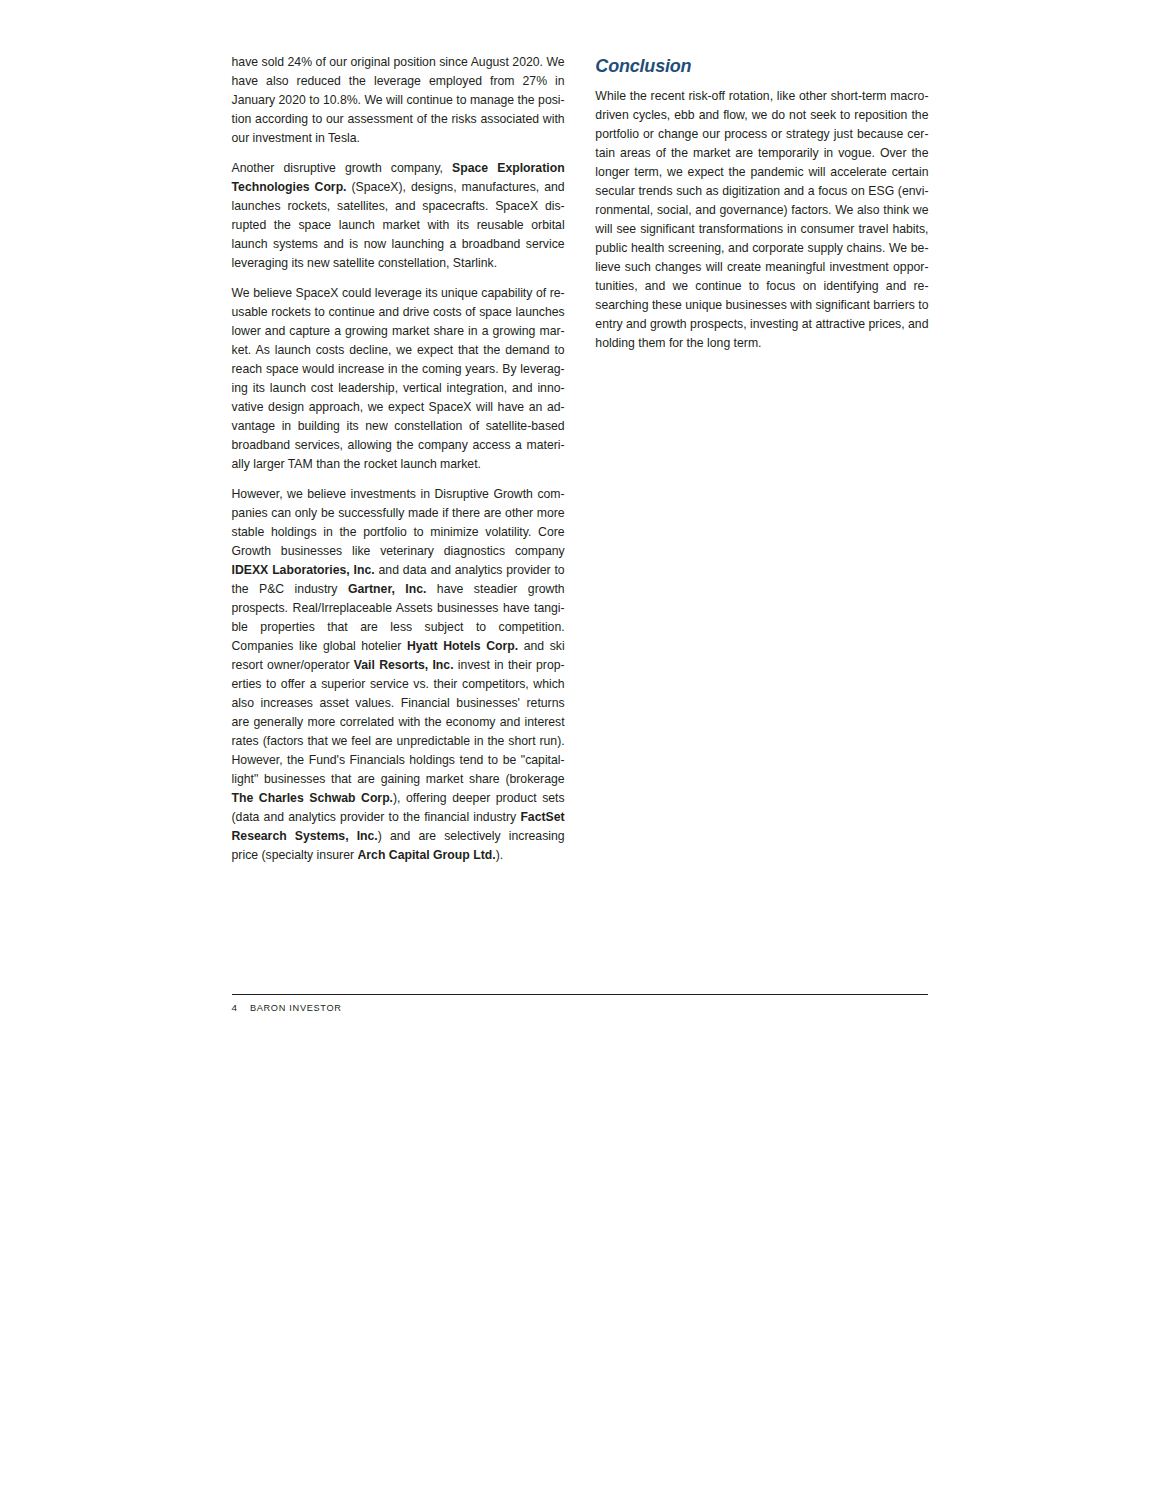have sold 24% of our original position since August 2020. We have also reduced the leverage employed from 27% in January 2020 to 10.8%. We will continue to manage the position according to our assessment of the risks associated with our investment in Tesla.
Another disruptive growth company, Space Exploration Technologies Corp. (SpaceX), designs, manufactures, and launches rockets, satellites, and spacecrafts. SpaceX disrupted the space launch market with its reusable orbital launch systems and is now launching a broadband service leveraging its new satellite constellation, Starlink.
We believe SpaceX could leverage its unique capability of reusable rockets to continue and drive costs of space launches lower and capture a growing market share in a growing market. As launch costs decline, we expect that the demand to reach space would increase in the coming years. By leveraging its launch cost leadership, vertical integration, and innovative design approach, we expect SpaceX will have an advantage in building its new constellation of satellite-based broadband services, allowing the company access a materially larger TAM than the rocket launch market.
However, we believe investments in Disruptive Growth companies can only be successfully made if there are other more stable holdings in the portfolio to minimize volatility. Core Growth businesses like veterinary diagnostics company IDEXX Laboratories, Inc. and data and analytics provider to the P&C industry Gartner, Inc. have steadier growth prospects. Real/Irreplaceable Assets businesses have tangible properties that are less subject to competition. Companies like global hotelier Hyatt Hotels Corp. and ski resort owner/operator Vail Resorts, Inc. invest in their properties to offer a superior service vs. their competitors, which also increases asset values. Financial businesses' returns are generally more correlated with the economy and interest rates (factors that we feel are unpredictable in the short run). However, the Fund's Financials holdings tend to be "capital-light" businesses that are gaining market share (brokerage The Charles Schwab Corp.), offering deeper product sets (data and analytics provider to the financial industry FactSet Research Systems, Inc.) and are selectively increasing price (specialty insurer Arch Capital Group Ltd.).
Conclusion
While the recent risk-off rotation, like other short-term macro-driven cycles, ebb and flow, we do not seek to reposition the portfolio or change our process or strategy just because certain areas of the market are temporarily in vogue. Over the longer term, we expect the pandemic will accelerate certain secular trends such as digitization and a focus on ESG (environmental, social, and governance) factors. We also think we will see significant transformations in consumer travel habits, public health screening, and corporate supply chains. We believe such changes will create meaningful investment opportunities, and we continue to focus on identifying and researching these unique businesses with significant barriers to entry and growth prospects, investing at attractive prices, and holding them for the long term.
4 BARON INVESTOR